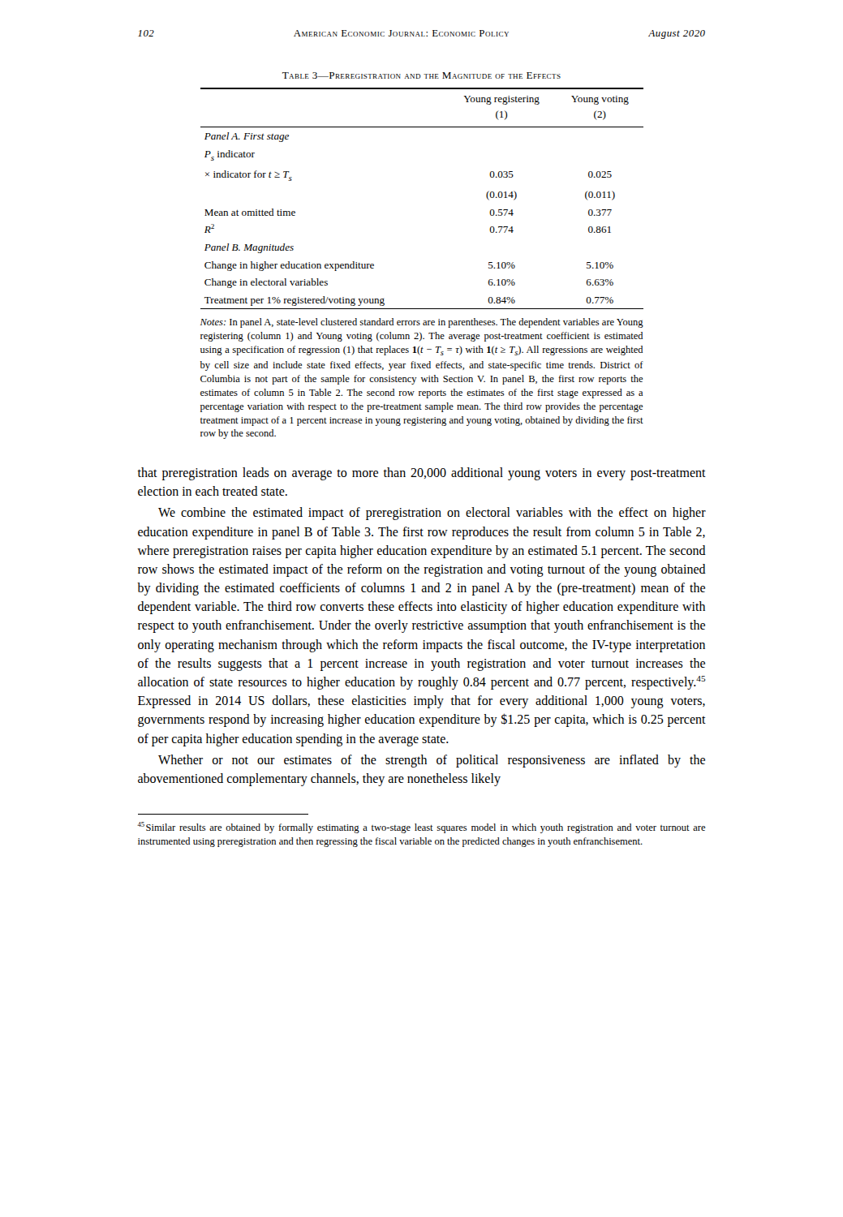102 American Economic Journal: Economic Policy August 2020
Table 3—Preregistration and the Magnitude of the Effects
| | Young registering (1) | Young voting (2) |
| --- | --- | --- |
| Panel A. First stage |
| P s indicator | | |
| × indicator for t ≥ T s | 0.035 | 0.025 |
| | (0.014) | (0.011) |
| Mean at omitted time | 0.574 | 0.377 |
| R 2 | 0.774 | 0.861 |
| Panel B. Magnitudes |
| Change in higher education expenditure | 5.10% | 5.10% |
| Change in electoral variables | 6.10% | 6.63% |
| Treatment per 1% registered/voting young | 0.84% | 0.77% |
Notes: In panel A, state-level clustered standard errors are in parentheses. The dependent variables are Young registering (column 1) and Young voting (column 2). The average post-treatment coefficient is estimated using a specification of regression (1) that replaces 1(t − Ts = τ) with 1(t ≥ Ts). All regressions are weighted by cell size and include state fixed effects, year fixed effects, and state-specific time trends. District of Columbia is not part of the sample for consistency with Section V. In panel B, the first row reports the estimates of column 5 in Table 2. The second row reports the estimates of the first stage expressed as a percentage variation with respect to the pre-treatment sample mean. The third row provides the percentage treatment impact of a 1 percent increase in young registering and young voting, obtained by dividing the first row by the second.
that preregistration leads on average to more than 20,000 additional young voters in every post-treatment election in each treated state.
We combine the estimated impact of preregistration on electoral variables with the effect on higher education expenditure in panel B of Table 3. The first row reproduces the result from column 5 in Table 2, where preregistration raises per capita higher education expenditure by an estimated 5.1 percent. The second row shows the estimated impact of the reform on the registration and voting turnout of the young obtained by dividing the estimated coefficients of columns 1 and 2 in panel A by the (pre-treatment) mean of the dependent variable. The third row converts these effects into elasticity of higher education expenditure with respect to youth enfranchisement. Under the overly restrictive assumption that youth enfranchisement is the only operating mechanism through which the reform impacts the fiscal outcome, the IV-type interpretation of the results suggests that a 1 percent increase in youth registration and voter turnout increases the allocation of state resources to higher education by roughly 0.84 percent and 0.77 percent, respectively.45 Expressed in 2014 US dollars, these elasticities imply that for every additional 1,000 young voters, governments respond by increasing higher education expenditure by $1.25 per capita, which is 0.25 percent of per capita higher education spending in the average state.
Whether or not our estimates of the strength of political responsiveness are inflated by the abovementioned complementary channels, they are nonetheless likely
45Similar results are obtained by formally estimating a two-stage least squares model in which youth registration and voter turnout are instrumented using preregistration and then regressing the fiscal variable on the predicted changes in youth enfranchisement.